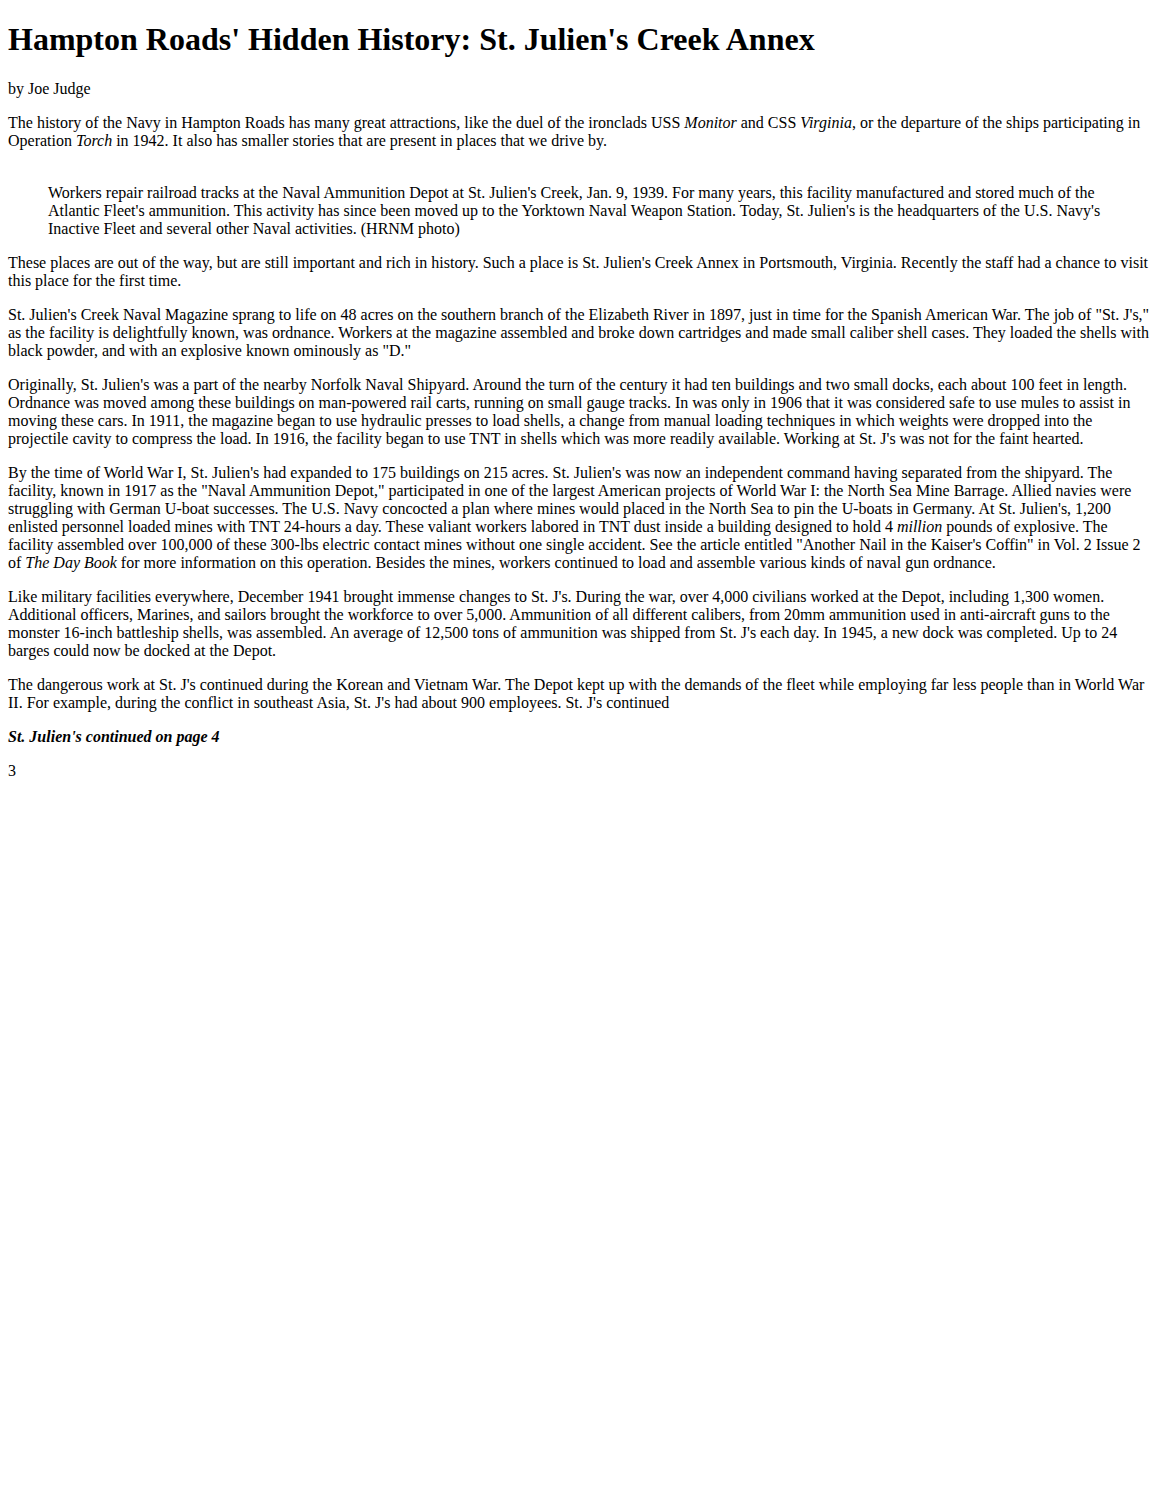Hampton Roads' Hidden History: St. Julien's Creek Annex
by Joe Judge
The history of the Navy in Hampton Roads has many great attractions, like the duel of the ironclads USS Monitor and CSS Virginia, or the departure of the ships participating in Operation Torch in 1942. It also has smaller stories that are present in places that we drive by.
Workers repair railroad tracks at the Naval Ammunition Depot at St. Julien's Creek, Jan. 9, 1939. For many years, this facility manufactured and stored much of the Atlantic Fleet's ammunition. This activity has since been moved up to the Yorktown Naval Weapon Station. Today, St. Julien's is the headquarters of the U.S. Navy's Inactive Fleet and several other Naval activities. (HRNM photo)
These places are out of the way, but are still important and rich in history. Such a place is St. Julien's Creek Annex in Portsmouth, Virginia. Recently the staff had a chance to visit this place for the first time.
St. Julien's Creek Naval Magazine sprang to life on 48 acres on the southern branch of the Elizabeth River in 1897, just in time for the Spanish American War. The job of "St. J's," as the facility is delightfully known, was ordnance. Workers at the magazine assembled and broke down cartridges and made small caliber shell cases. They loaded the shells with black powder, and with an explosive known ominously as "D."
Originally, St. Julien's was a part of the nearby Norfolk Naval Shipyard. Around the turn of the century it had ten buildings and two small docks, each about 100 feet in length. Ordnance was moved among these buildings on man-powered rail carts, running on small gauge tracks. In was only in 1906 that it was considered safe to use mules to assist in moving these cars. In 1911, the magazine began to use hydraulic presses to load shells, a change from manual loading techniques in which weights were dropped into the projectile cavity to compress the load. In 1916, the facility began to use TNT in shells which was more readily available. Working at St. J's was not for the faint hearted.
By the time of World War I, St. Julien's had expanded to 175 buildings on 215 acres. St. Julien's was now an independent command having separated from the shipyard. The facility, known in 1917 as the "Naval Ammunition Depot," participated in one of the largest American projects of World War I: the North Sea Mine Barrage. Allied navies were struggling with German U-boat successes. The U.S. Navy concocted a plan where mines would placed in the North Sea to pin the U-boats in Germany. At St. Julien's, 1,200 enlisted personnel loaded mines with TNT 24-hours a day. These valiant workers labored in TNT dust inside a building designed to hold 4 million pounds of explosive. The facility assembled over 100,000 of these 300-lbs electric contact mines without one single accident. See the article entitled "Another Nail in the Kaiser's Coffin" in Vol. 2 Issue 2 of The Day Book for more information on this operation. Besides the mines, workers continued to load and assemble various kinds of naval gun ordnance.
Like military facilities everywhere, December 1941 brought immense changes to St. J's. During the war, over 4,000 civilians worked at the Depot, including 1,300 women. Additional officers, Marines, and sailors brought the workforce to over 5,000. Ammunition of all different calibers, from 20mm ammunition used in anti-aircraft guns to the monster 16-inch battleship shells, was assembled. An average of 12,500 tons of ammunition was shipped from St. J's each day. In 1945, a new dock was completed. Up to 24 barges could now be docked at the Depot.
The dangerous work at St. J's continued during the Korean and Vietnam War. The Depot kept up with the demands of the fleet while employing far less people than in World War II. For example, during the conflict in southeast Asia, St. J's had about 900 employees. St. J's continued
St. Julien's continued on page 4
3